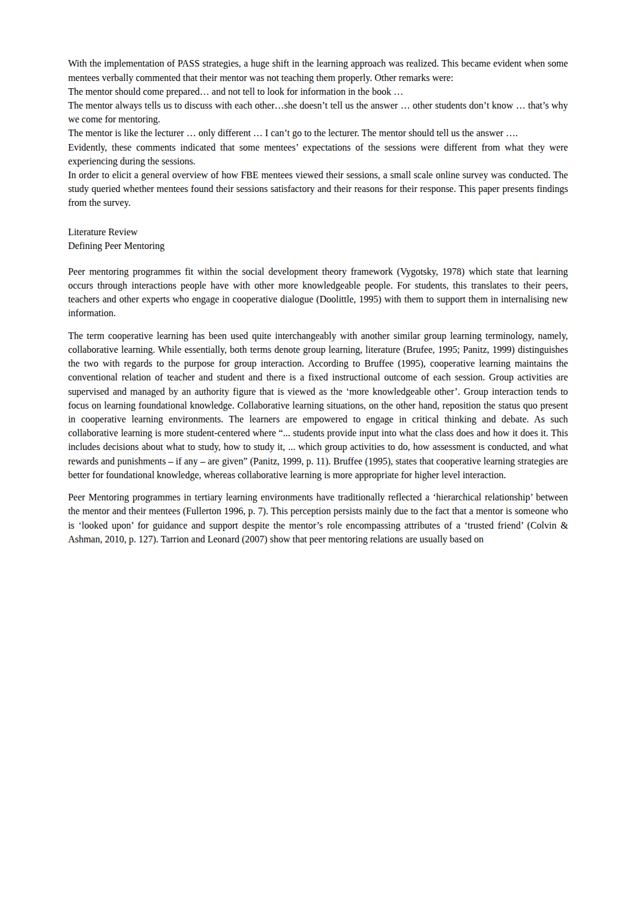With the implementation of PASS strategies, a huge shift in the learning approach was realized. This became evident when some mentees verbally commented that their mentor was not teaching them properly. Other remarks were:
The mentor should come prepared… and not tell to look for information in the book …
The mentor always tells us to discuss with each other…she doesn’t tell us the answer … other students don’t know … that’s why we come for mentoring.
The mentor is like the lecturer … only different … I can’t go to the lecturer. The mentor should tell us the answer ….
Evidently, these comments indicated that some mentees’ expectations of the sessions were different from what they were experiencing during the sessions.
In order to elicit a general overview of how FBE mentees viewed their sessions, a small scale online survey was conducted. The study queried whether mentees found their sessions satisfactory and their reasons for their response. This paper presents findings from the survey.
Literature Review
Defining Peer Mentoring
Peer mentoring programmes fit within the social development theory framework (Vygotsky, 1978) which state that learning occurs through interactions people have with other more knowledgeable people. For students, this translates to their peers, teachers and other experts who engage in cooperative dialogue (Doolittle, 1995) with them to support them in internalising new information.
The term cooperative learning has been used quite interchangeably with another similar group learning terminology, namely, collaborative learning. While essentially, both terms denote group learning, literature (Brufee, 1995; Panitz, 1999) distinguishes the two with regards to the purpose for group interaction. According to Bruffee (1995), cooperative learning maintains the conventional relation of teacher and student and there is a fixed instructional outcome of each session. Group activities are supervised and managed by an authority figure that is viewed as the ‘more knowledgeable other’. Group interaction tends to focus on learning foundational knowledge. Collaborative learning situations, on the other hand, reposition the status quo present in cooperative learning environments. The learners are empowered to engage in critical thinking and debate. As such collaborative learning is more student-centered where “... students provide input into what the class does and how it does it. This includes decisions about what to study, how to study it, ... which group activities to do, how assessment is conducted, and what rewards and punishments – if any – are given” (Panitz, 1999, p. 11). Bruffee (1995), states that cooperative learning strategies are better for foundational knowledge, whereas collaborative learning is more appropriate for higher level interaction.
Peer Mentoring programmes in tertiary learning environments have traditionally reflected a ‘hierarchical relationship’ between the mentor and their mentees (Fullerton 1996, p. 7). This perception persists mainly due to the fact that a mentor is someone who is ‘looked upon’ for guidance and support despite the mentor’s role encompassing attributes of a ‘trusted friend’ (Colvin & Ashman, 2010, p. 127). Tarrion and Leonard (2007) show that peer mentoring relations are usually based on